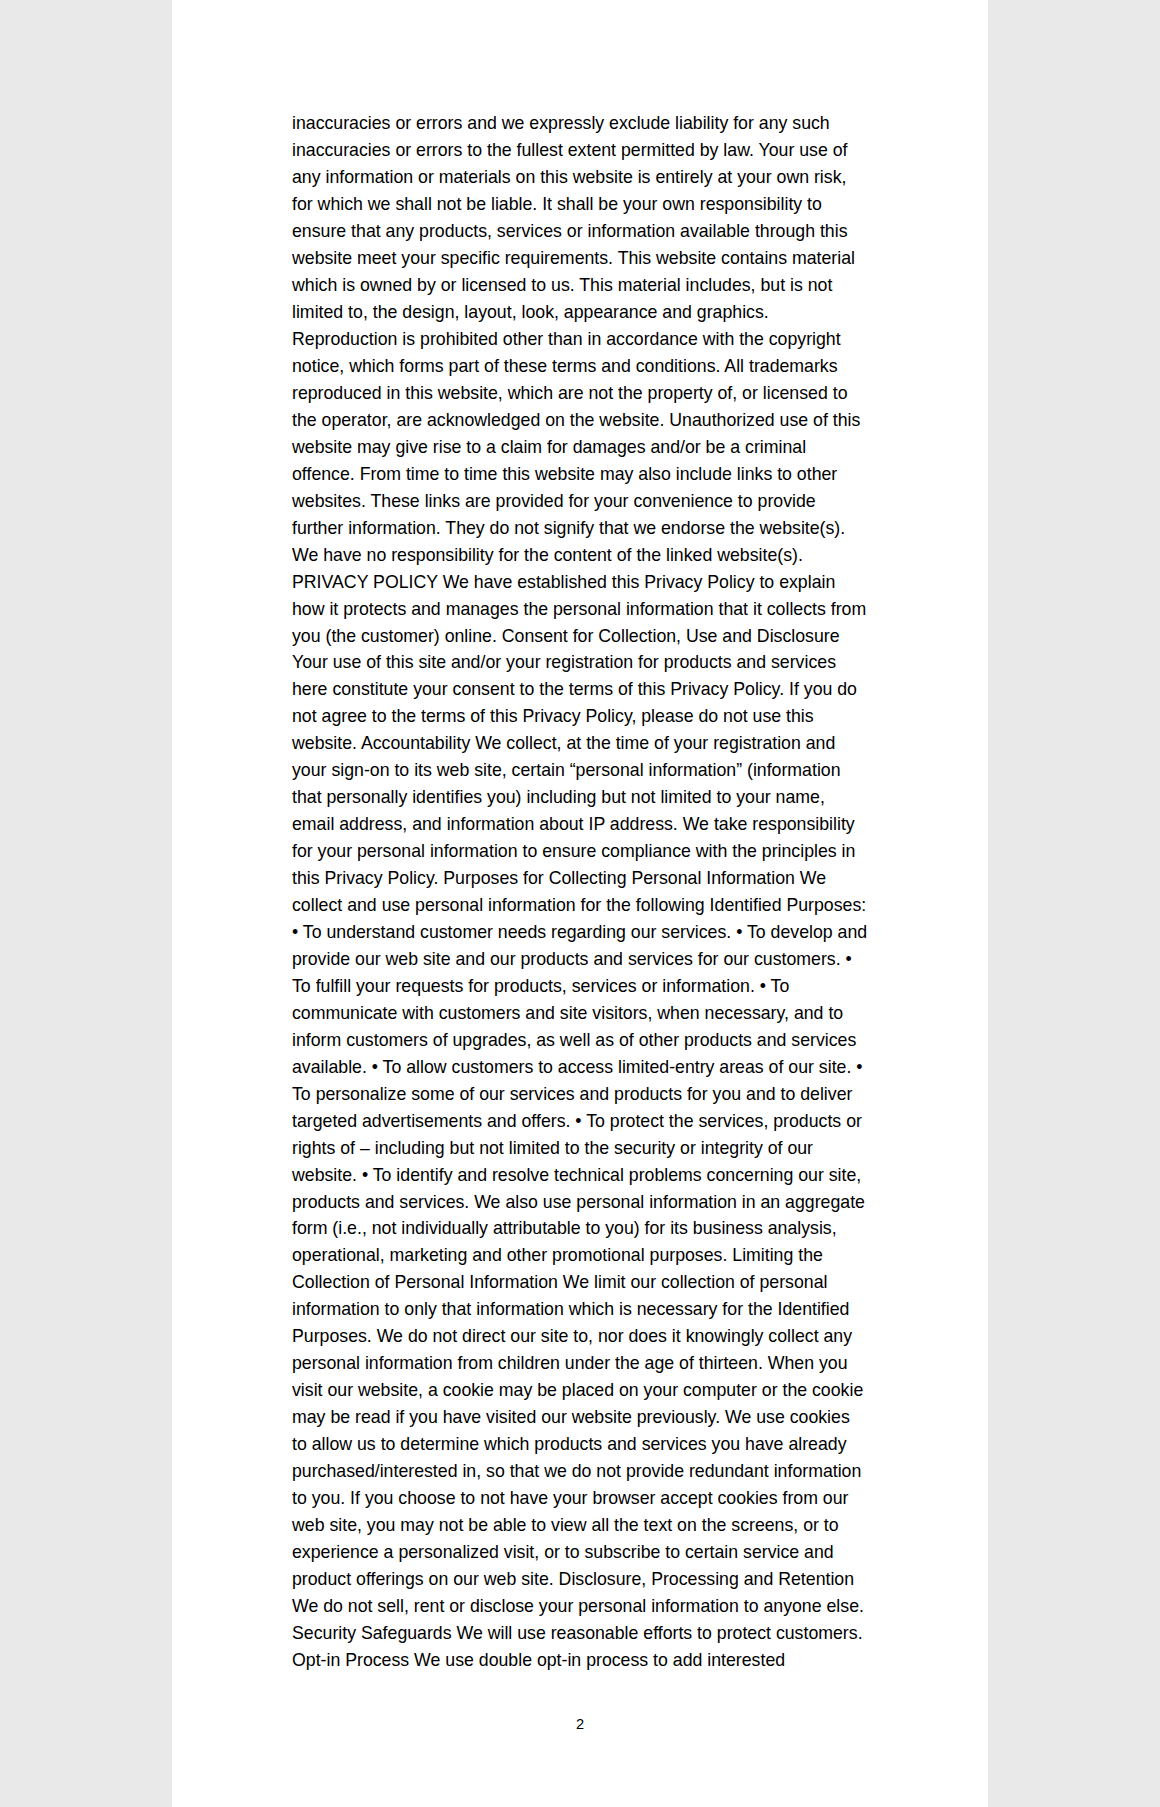inaccuracies or errors and we expressly exclude liability for any such inaccuracies or errors to the fullest extent permitted by law. Your use of any information or materials on this website is entirely at your own risk, for which we shall not be liable. It shall be your own responsibility to ensure that any products, services or information available through this website meet your specific requirements. This website contains material which is owned by or licensed to us. This material includes, but is not limited to, the design, layout, look, appearance and graphics. Reproduction is prohibited other than in accordance with the copyright notice, which forms part of these terms and conditions. All trademarks reproduced in this website, which are not the property of, or licensed to the operator, are acknowledged on the website. Unauthorized use of this website may give rise to a claim for damages and/or be a criminal offence. From time to time this website may also include links to other websites. These links are provided for your convenience to provide further information. They do not signify that we endorse the website(s). We have no responsibility for the content of the linked website(s). PRIVACY POLICY We have established this Privacy Policy to explain how it protects and manages the personal information that it collects from you (the customer) online. Consent for Collection, Use and Disclosure Your use of this site and/or your registration for products and services here constitute your consent to the terms of this Privacy Policy. If you do not agree to the terms of this Privacy Policy, please do not use this website. Accountability We collect, at the time of your registration and your sign-on to its web site, certain “personal information” (information that personally identifies you) including but not limited to your name, email address, and information about IP address. We take responsibility for your personal information to ensure compliance with the principles in this Privacy Policy. Purposes for Collecting Personal Information We collect and use personal information for the following Identified Purposes: • To understand customer needs regarding our services. • To develop and provide our web site and our products and services for our customers. • To fulfill your requests for products, services or information. • To communicate with customers and site visitors, when necessary, and to inform customers of upgrades, as well as of other products and services available. • To allow customers to access limited-entry areas of our site. • To personalize some of our services and products for you and to deliver targeted advertisements and offers. • To protect the services, products or rights of – including but not limited to the security or integrity of our website. • To identify and resolve technical problems concerning our site, products and services. We also use personal information in an aggregate form (i.e., not individually attributable to you) for its business analysis, operational, marketing and other promotional purposes. Limiting the Collection of Personal Information We limit our collection of personal information to only that information which is necessary for the Identified Purposes. We do not direct our site to, nor does it knowingly collect any personal information from children under the age of thirteen. When you visit our website, a cookie may be placed on your computer or the cookie may be read if you have visited our website previously. We use cookies to allow us to determine which products and services you have already purchased/interested in, so that we do not provide redundant information to you. If you choose to not have your browser accept cookies from our web site, you may not be able to view all the text on the screens, or to experience a personalized visit, or to subscribe to certain service and product offerings on our web site. Disclosure, Processing and Retention We do not sell, rent or disclose your personal information to anyone else. Security Safeguards We will use reasonable efforts to protect customers. Opt-in Process We use double opt-in process to add interested
2